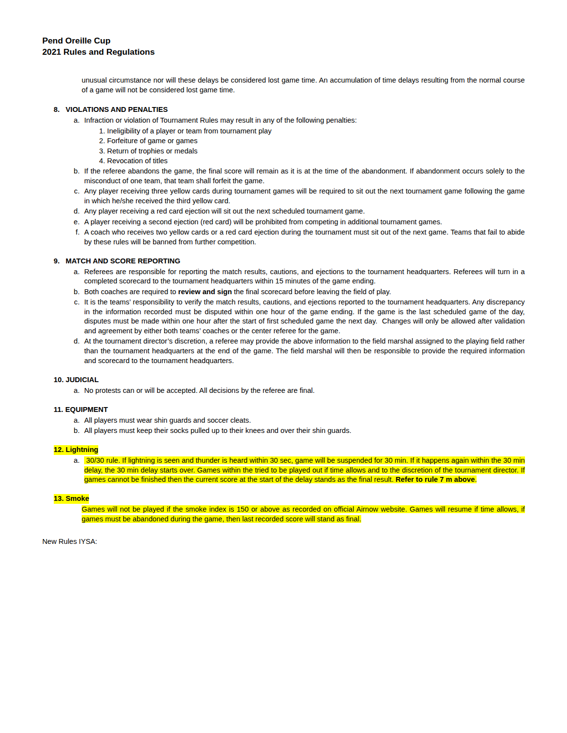Pend Oreille Cup
2021 Rules and Regulations
unusual circumstance nor will these delays be considered lost game time. An accumulation of time delays resulting from the normal course of a game will not be considered lost game time.
8. VIOLATIONS AND PENALTIES
Infraction or violation of Tournament Rules may result in any of the following penalties:
Ineligibility of a player or team from tournament play
Forfeiture of game or games
Return of trophies or medals
Revocation of titles
If the referee abandons the game, the final score will remain as it is at the time of the abandonment. If abandonment occurs solely to the misconduct of one team, that team shall forfeit the game.
Any player receiving three yellow cards during tournament games will be required to sit out the next tournament game following the game in which he/she received the third yellow card.
Any player receiving a red card ejection will sit out the next scheduled tournament game.
A player receiving a second ejection (red card) will be prohibited from competing in additional tournament games.
A coach who receives two yellow cards or a red card ejection during the tournament must sit out of the next game. Teams that fail to abide by these rules will be banned from further competition.
9. MATCH AND SCORE REPORTING
Referees are responsible for reporting the match results, cautions, and ejections to the tournament headquarters. Referees will turn in a completed scorecard to the tournament headquarters within 15 minutes of the game ending.
Both coaches are required to review and sign the final scorecard before leaving the field of play.
It is the teams’ responsibility to verify the match results, cautions, and ejections reported to the tournament headquarters. Any discrepancy in the information recorded must be disputed within one hour of the game ending. If the game is the last scheduled game of the day, disputes must be made within one hour after the start of first scheduled game the next day. Changes will only be allowed after validation and agreement by either both teams’ coaches or the center referee for the game.
At the tournament director’s discretion, a referee may provide the above information to the field marshal assigned to the playing field rather than the tournament headquarters at the end of the game. The field marshal will then be responsible to provide the required information and scorecard to the tournament headquarters.
10. JUDICIAL
No protests can or will be accepted. All decisions by the referee are final.
11. EQUIPMENT
All players must wear shin guards and soccer cleats.
All players must keep their socks pulled up to their knees and over their shin guards.
12. Lightning
30/30 rule. If lightning is seen and thunder is heard within 30 sec, game will be suspended for 30 min. If it happens again within the 30 min delay, the 30 min delay starts over. Games within the tried to be played out if time allows and to the discretion of the tournament director. If games cannot be finished then the current score at the start of the delay stands as the final result. Refer to rule 7 m above.
13. Smoke
Games will not be played if the smoke index is 150 or above as recorded on official Airnow website. Games will resume if time allows, if games must be abandoned during the game, then last recorded score will stand as final.
New Rules IYSA: